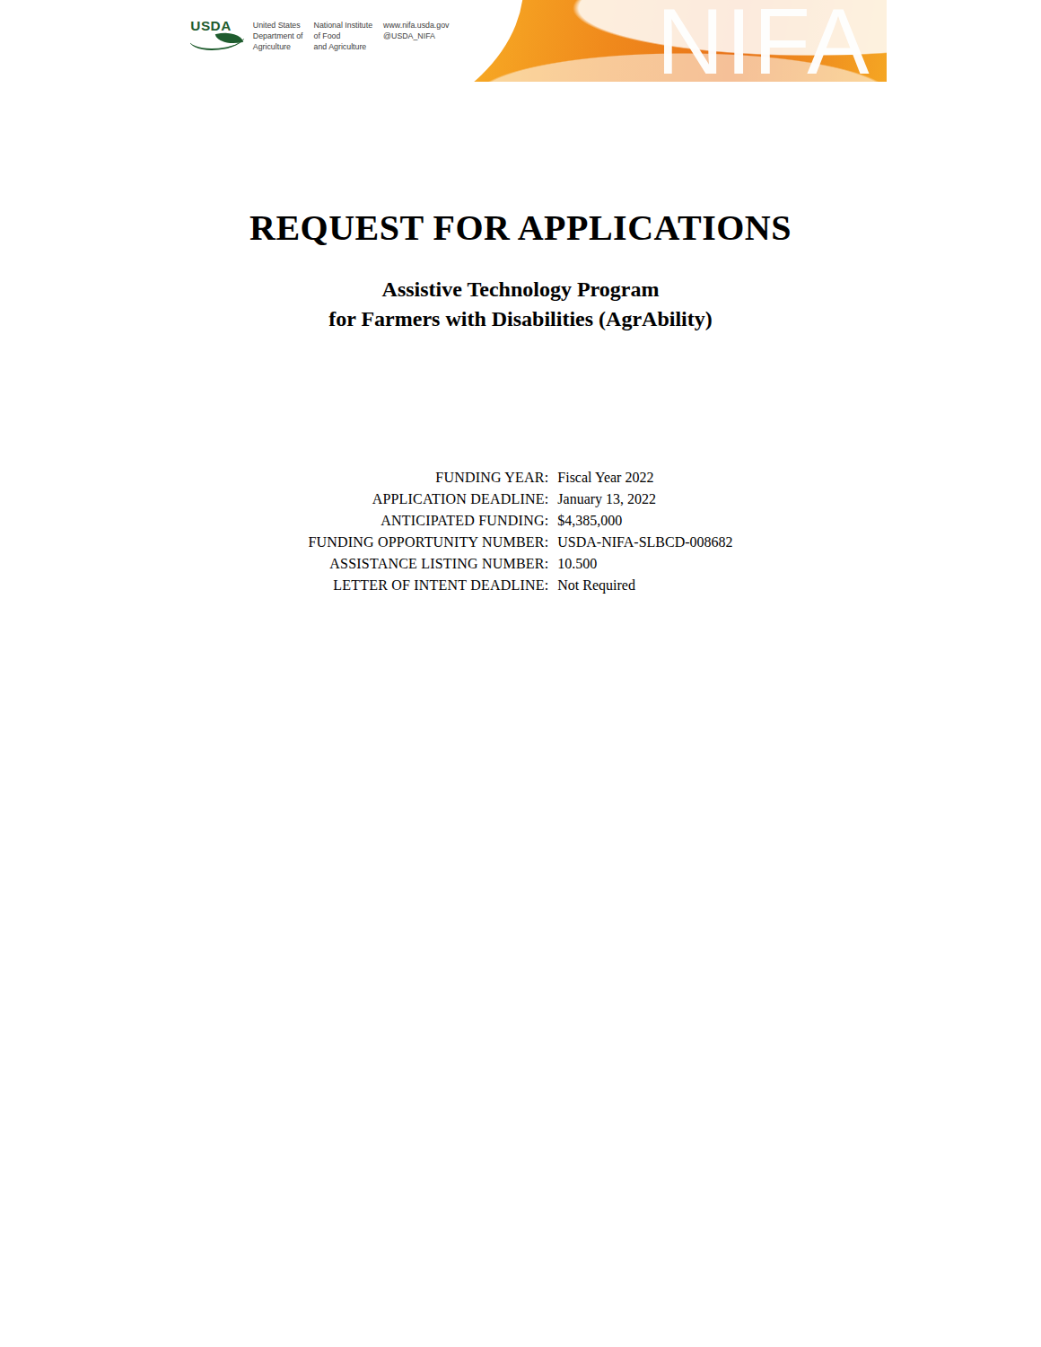NIFA
USDA
United States
Department of
Agriculture
National Institute
of Food
and Agriculture
www.nifa.usda.gov
@USDA_NIFA
REQUEST FOR APPLICATIONS
Assistive Technology Program
for Farmers with Disabilities (AgrAbility)
| FUNDING YEAR: | Fiscal Year 2022 |
| APPLICATION DEADLINE: | January 13, 2022 |
| ANTICIPATED FUNDING: | $4,385,000 |
| FUNDING OPPORTUNITY NUMBER: | USDA-NIFA-SLBCD-008682 |
| ASSISTANCE LISTING NUMBER: | 10.500 |
| LETTER OF INTENT DEADLINE: | Not Required |